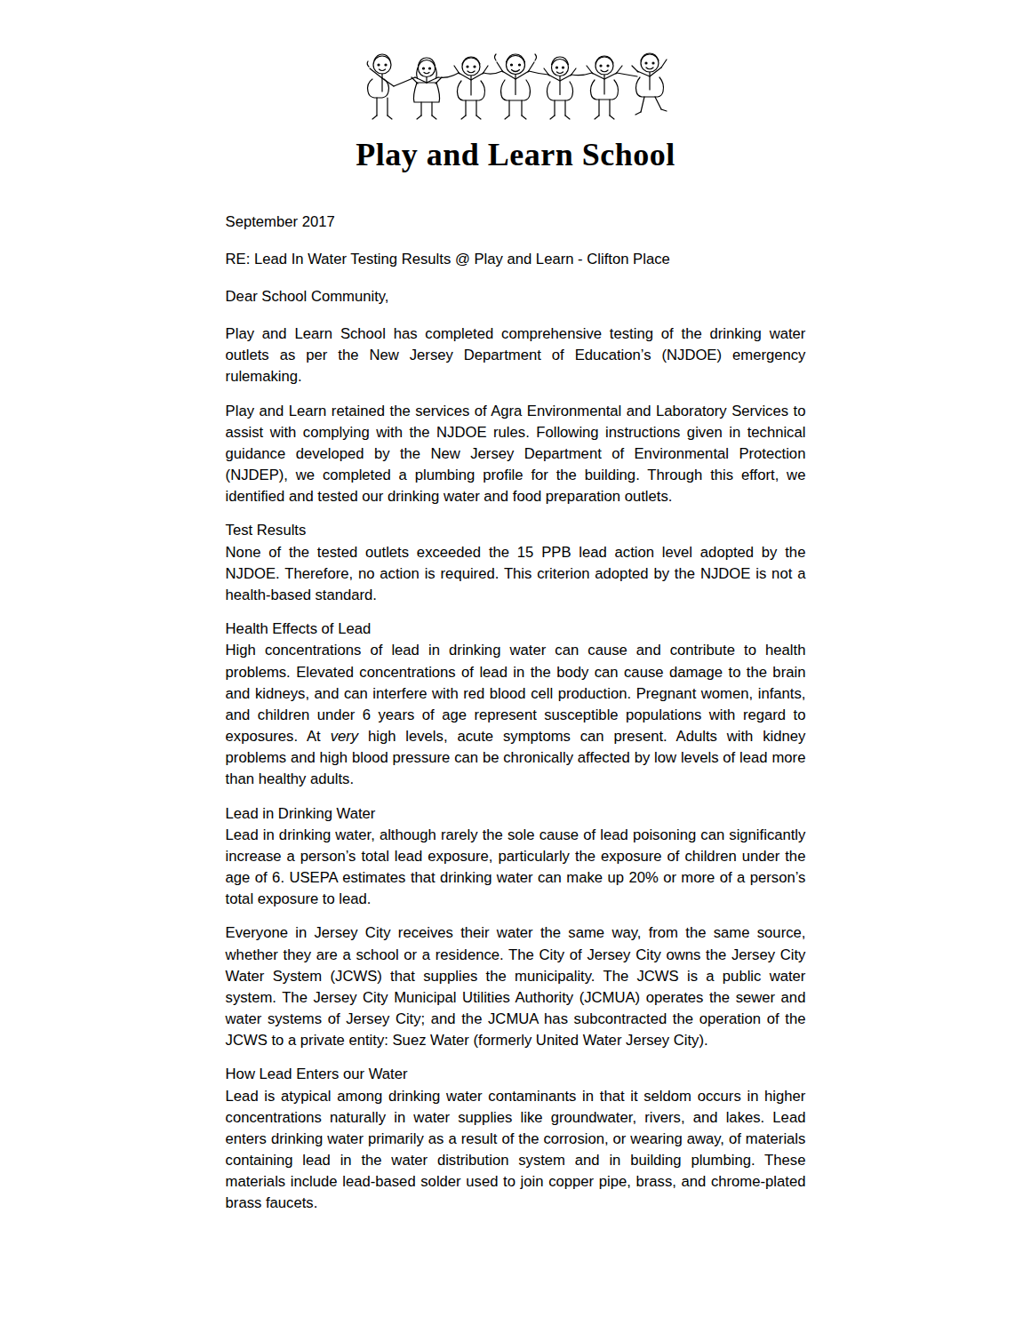Play and Learn School
September 2017
RE: Lead In Water Testing Results @ Play and Learn - Clifton Place
Dear School Community,
Play and Learn School has completed comprehensive testing of the drinking water outlets as per the New Jersey Department of Education’s (NJDOE) emergency rulemaking.
Play and Learn retained the services of Agra Environmental and Laboratory Services to assist with complying with the NJDOE rules. Following instructions given in technical guidance developed by the New Jersey Department of Environmental Protection (NJDEP), we completed a plumbing profile for the building. Through this effort, we identified and tested our drinking water and food preparation outlets.
Test Results
None of the tested outlets exceeded the 15 PPB lead action level adopted by the NJDOE. Therefore, no action is required. This criterion adopted by the NJDOE is not a health-based standard.
Health Effects of Lead
High concentrations of lead in drinking water can cause and contribute to health problems. Elevated concentrations of lead in the body can cause damage to the brain and kidneys, and can interfere with red blood cell production. Pregnant women, infants, and children under 6 years of age represent susceptible populations with regard to exposures. At very high levels, acute symptoms can present. Adults with kidney problems and high blood pressure can be chronically affected by low levels of lead more than healthy adults.
Lead in Drinking Water
Lead in drinking water, although rarely the sole cause of lead poisoning can significantly increase a person’s total lead exposure, particularly the exposure of children under the age of 6. USEPA estimates that drinking water can make up 20% or more of a person’s total exposure to lead.
Everyone in Jersey City receives their water the same way, from the same source, whether they are a school or a residence. The City of Jersey City owns the Jersey City Water System (JCWS) that supplies the municipality. The JCWS is a public water system. The Jersey City Municipal Utilities Authority (JCMUA) operates the sewer and water systems of Jersey City; and the JCMUA has subcontracted the operation of the JCWS to a private entity: Suez Water (formerly United Water Jersey City).
How Lead Enters our Water
Lead is atypical among drinking water contaminants in that it seldom occurs in higher concentrations naturally in water supplies like groundwater, rivers, and lakes. Lead enters drinking water primarily as a result of the corrosion, or wearing away, of materials containing lead in the water distribution system and in building plumbing. These materials include lead-based solder used to join copper pipe, brass, and chrome-plated brass faucets.